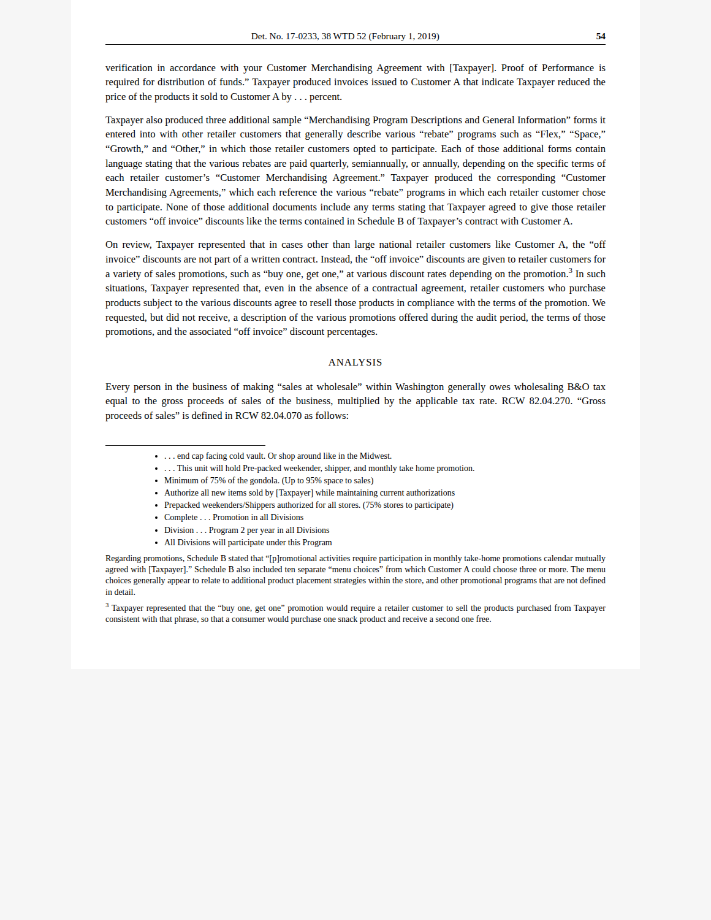Det. No. 17-0233, 38 WTD 52 (February 1, 2019) 54
verification in accordance with your Customer Merchandising Agreement with [Taxpayer]. Proof of Performance is required for distribution of funds.” Taxpayer produced invoices issued to Customer A that indicate Taxpayer reduced the price of the products it sold to Customer A by . . . percent.
Taxpayer also produced three additional sample “Merchandising Program Descriptions and General Information” forms it entered into with other retailer customers that generally describe various “rebate” programs such as “Flex,” “Space,” “Growth,” and “Other,” in which those retailer customers opted to participate. Each of those additional forms contain language stating that the various rebates are paid quarterly, semiannually, or annually, depending on the specific terms of each retailer customer’s “Customer Merchandising Agreement.” Taxpayer produced the corresponding “Customer Merchandising Agreements,” which each reference the various “rebate” programs in which each retailer customer chose to participate. None of those additional documents include any terms stating that Taxpayer agreed to give those retailer customers “off invoice” discounts like the terms contained in Schedule B of Taxpayer’s contract with Customer A.
On review, Taxpayer represented that in cases other than large national retailer customers like Customer A, the “off invoice” discounts are not part of a written contract. Instead, the “off invoice” discounts are given to retailer customers for a variety of sales promotions, such as “buy one, get one,” at various discount rates depending on the promotion.3 In such situations, Taxpayer represented that, even in the absence of a contractual agreement, retailer customers who purchase products subject to the various discounts agree to resell those products in compliance with the terms of the promotion. We requested, but did not receive, a description of the various promotions offered during the audit period, the terms of those promotions, and the associated “off invoice” discount percentages.
ANALYSIS
Every person in the business of making “sales at wholesale” within Washington generally owes wholesaling B&O tax equal to the gross proceeds of sales of the business, multiplied by the applicable tax rate. RCW 82.04.270. “Gross proceeds of sales” is defined in RCW 82.04.070 as follows:
. . . end cap facing cold vault. Or shop around like in the Midwest.
. . . This unit will hold Pre-packed weekender, shipper, and monthly take home promotion.
Minimum of 75% of the gondola. (Up to 95% space to sales)
Authorize all new items sold by [Taxpayer] while maintaining current authorizations
Prepacked weekenders/Shippers authorized for all stores. (75% stores to participate)
Complete . . . Promotion in all Divisions
Division . . . Program 2 per year in all Divisions
All Divisions will participate under this Program
Regarding promotions, Schedule B stated that “[p]romotional activities require participation in monthly take-home promotions calendar mutually agreed with [Taxpayer].” Schedule B also included ten separate “menu choices” from which Customer A could choose three or more. The menu choices generally appear to relate to additional product placement strategies within the store, and other promotional programs that are not defined in detail.
3 Taxpayer represented that the “buy one, get one” promotion would require a retailer customer to sell the products purchased from Taxpayer consistent with that phrase, so that a consumer would purchase one snack product and receive a second one free.